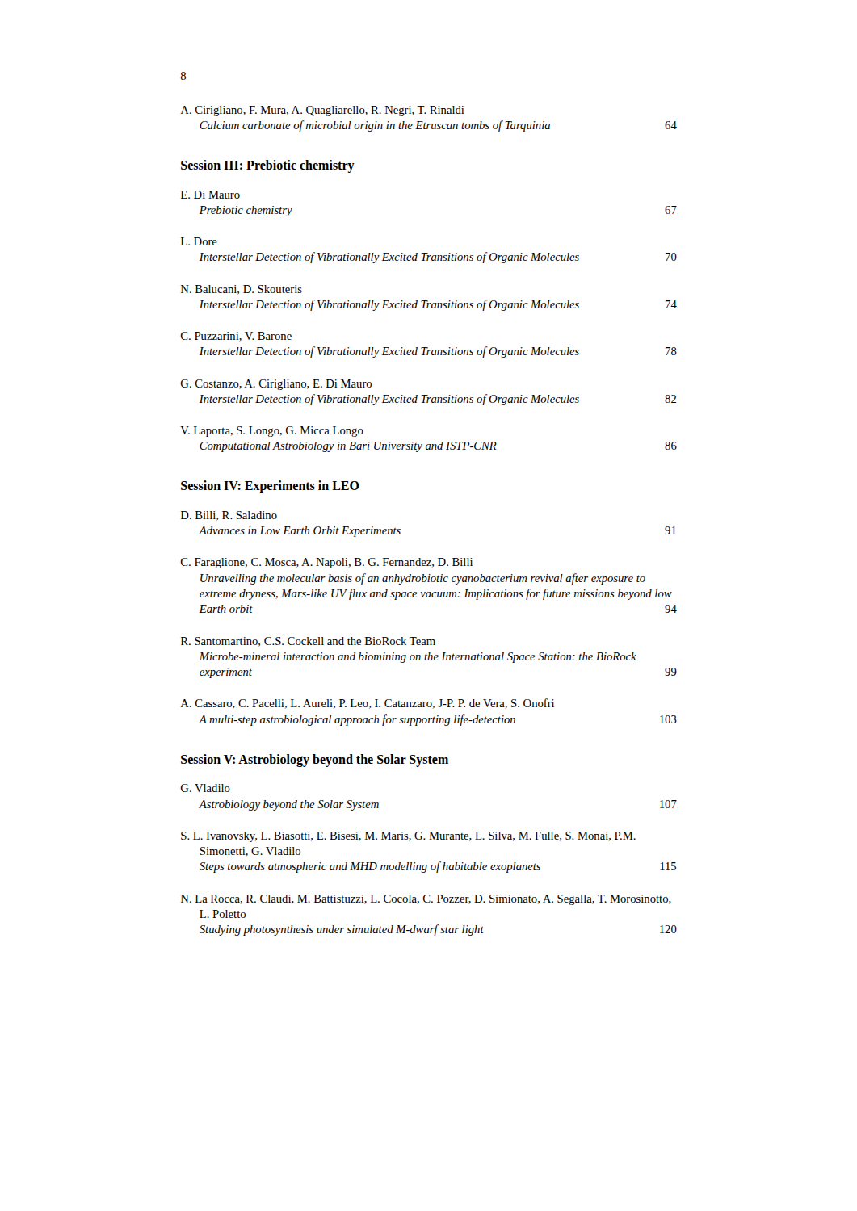8
A. Cirigliano, F. Mura, A. Quagliarello, R. Negri, T. Rinaldi
Calcium carbonate of microbial origin in the Etruscan tombs of Tarquinia 64
Session III: Prebiotic chemistry
E. Di Mauro
Prebiotic chemistry 67
L. Dore
Interstellar Detection of Vibrationally Excited Transitions of Organic Molecules 70
N. Balucani, D. Skouteris
Interstellar Detection of Vibrationally Excited Transitions of Organic Molecules 74
C. Puzzarini, V. Barone
Interstellar Detection of Vibrationally Excited Transitions of Organic Molecules 78
G. Costanzo, A. Cirigliano, E. Di Mauro
Interstellar Detection of Vibrationally Excited Transitions of Organic Molecules 82
V. Laporta, S. Longo, G. Micca Longo
Computational Astrobiology in Bari University and ISTP-CNR 86
Session IV: Experiments in LEO
D. Billi, R. Saladino
Advances in Low Earth Orbit Experiments 91
C. Faraglione, C. Mosca, A. Napoli, B. G. Fernandez, D. Billi
Unravelling the molecular basis of an anhydrobiotic cyanobacterium revival after exposure to extreme dryness, Mars-like UV flux and space vacuum: Implications for future missions beyond low Earth orbit 94
R. Santomartino, C.S. Cockell and the BioRock Team
Microbe-mineral interaction and biomining on the International Space Station: the BioRock experiment 99
A. Cassaro, C. Pacelli, L. Aureli, P. Leo, I. Catanzaro, J-P. P. de Vera, S. Onofri
A multi-step astrobiological approach for supporting life-detection 103
Session V: Astrobiology beyond the Solar System
G. Vladilo
Astrobiology beyond the Solar System 107
S. L. Ivanovsky, L. Biasotti, E. Bisesi, M. Maris, G. Murante, L. Silva, M. Fulle, S. Monai, P.M. Simonetti, G. Vladilo
Steps towards atmospheric and MHD modelling of habitable exoplanets 115
N. La Rocca, R. Claudi, M. Battistuzzi, L. Cocola, C. Pozzer, D. Simionato, A. Segalla, T. Morosinotto, L. Poletto
Studying photosynthesis under simulated M-dwarf star light 120